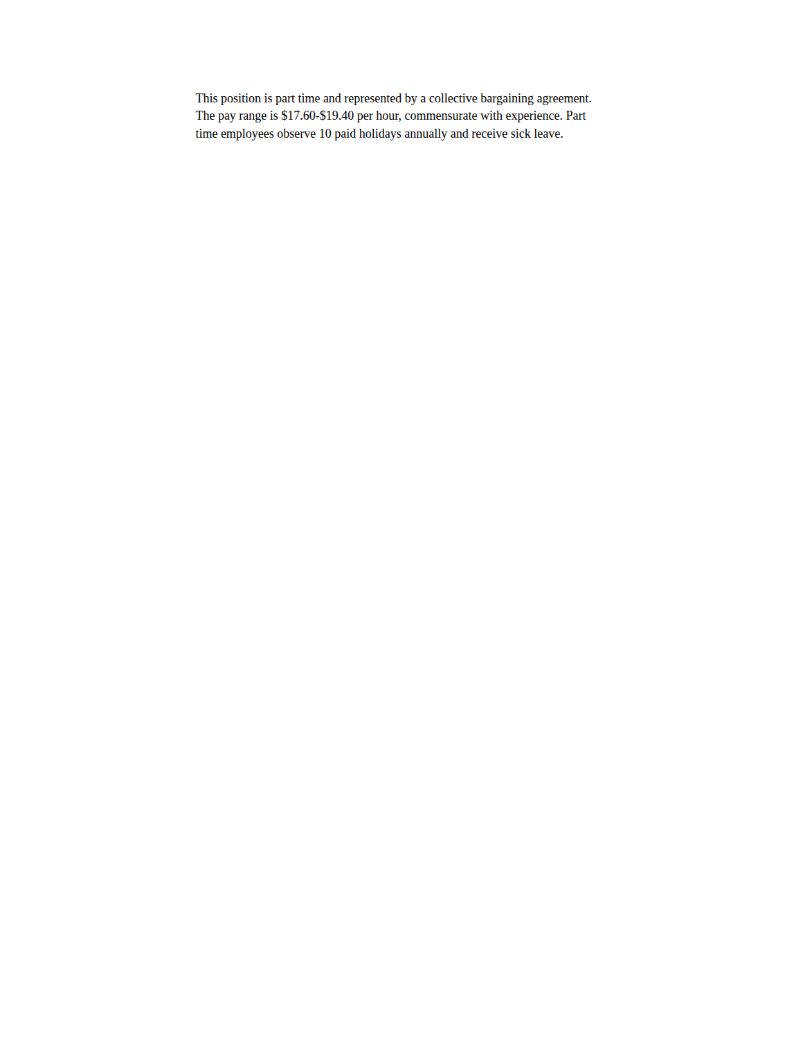This position is part time and represented by a collective bargaining agreement. The pay range is $17.60-$19.40 per hour, commensurate with experience. Part time employees observe 10 paid holidays annually and receive sick leave.